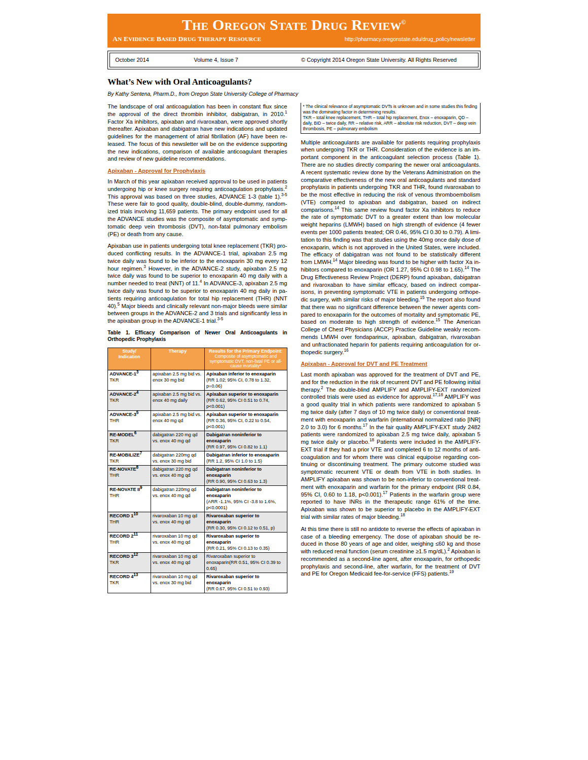THE OREGON STATE DRUG REVIEW©
AN EVIDENCE BASED DRUG THERAPY RESOURCE
http://pharmacy.oregonstate.edu/drug_policy/newsletter
October 2014
Volume 4, Issue 7
© Copyright 2014 Oregon State University. All Rights Reserved
What’s New with Oral Anticoagulants?
By Kathy Sentena, Pharm.D., from Oregon State University College of Pharmacy
The landscape of oral anticoagulation has been in constant flux since the approval of the direct thrombin inhibitor, dabigatran, in 2010.1 Factor Xa inhibitors, apixaban and rivaroxaban, were approved shortly thereafter. Apixaban and dabigatran have new indications and updated guidelines for the management of atrial fibrillation (AF) have been released. The focus of this newsletter will be on the evidence supporting the new indications, comparison of available anticoagulant therapies and review of new guideline recommendations.
Apixaban - Approval for Prophylaxis
In March of this year apixaban received approval to be used in patients undergoing hip or knee surgery requiring anticoagulation prophylaxis.2 This approval was based on three studies, ADVANCE 1-3 (table 1).3-5 These were fair to good quality, double-blind, double-dummy, randomized trials involving 11,659 patients. The primary endpoint used for all the ADVANCE studies was the composite of asymptomatic and symptomatic deep vein thrombosis (DVT), non-fatal pulmonary embolism (PE) or death from any cause.
Apixaban use in patients undergoing total knee replacement (TKR) produced conflicting results. In the ADVANCE-1 trial, apixaban 2.5 mg twice daily was found to be inferior to the enoxaparin 30 mg every 12 hour regimen.3 However, in the ADVANCE-2 study, apixaban 2.5 mg twice daily was found to be superior to enoxaparin 40 mg daily with a number needed to treat (NNT) of 11.4 In ADVANCE-3, apixaban 2.5 mg twice daily was found to be superior to enoxaparin 40 mg daily in patients requiring anticoagulation for total hip replacement (THR) (NNT 40).5 Major bleeds and clinically relevant non-major bleeds were similar between groups in the ADVANCE-2 and 3 trials and significantly less in the apixaban group in the ADVANCE-1 trial.3-5
Table 1. Efficacy Comparison of Newer Oral Anticoagulants in Orthopedic Prophylaxis
| Study/ Indication | Therapy | Results for the Primary Endpoint: Composite of asymptomatic and symptomatic DVT, non-fatal PE or all-cause mortality* |
| --- | --- | --- |
| ADVANCE-1 3 TKR | apixaban 2.5 mg bid vs. enox 30 mg bid | Apixaban inferior to enoxaparin (RR 1.02; 95% CI, 0.78 to 1.32, p=0.06) |
| ADVANCE-2 4 TKR | apixaban 2.5 mg bid vs. enox 40 mg daily | Apixaban superior to enoxaparin (RR 0.62, 95% CI 0.51 to 0.74, p<0.001) |
| ADVANCE-3 5 THR | apixaban 2.5 mg bid vs. enox 40 mg qd | Apixaban superior to enoxaparin (RR 0.36, 95% CI, 0.22 to 0.54, p<0.001) |
| RE-MODEL 6 TKR | dabigatran 220 mg qd vs. enox 40 mg qd | Dabigatran noninferior to enoxaparin (RR 0.97, 95% CI 0.82 to 1.1) |
| RE-MOBILIZE 7 TKR | dabigatran 220mg qd vs. enox 30 mg bid | Dabigatran inferior to enoxaparin (RR 1.2, 95% CI 1.0 to 1.5) |
| RE-NOVATE 8 THR | dabigatran 220 mg qd vs. enox 40 mg qd | Dabigatran noninferior to enoxaparin (RR 0.90, 95% CI 0.63 to 1.3) |
| RE-NOVATE II 9 THR | dabigatran 220mg qd vs. enox 40 mg qd | Dabigatran noninferior to enoxaparin (ARR -1.1%, 95% CI -3.8 to 1.6%, p<0.0001) |
| RECORD 1 10 THR | rivaroxaban 10 mg qd vs. enox 40 mg qd | Rivaroxaban superior to enoxaparin (RR 0.30, 95% CI 0.12 to 0.51, p) |
| RECORD 2 11 THR | rivaroxaban 10 mg qd vs. enox 40 mg qd | Rivaroxaban superior to enoxaparin (RR 0.21, 95% CI 0.13 to 0.35) |
| RECORD 3 12 TKR | rivaroxaban 10 mg qd vs. enox 40 mg qd | Rivaroxaban superior to enoxaparin (RR 0.51, 95% CI 0.39 to 0.65) |
| RECORD 4 13 TKR | rivaroxaban 10 mg qd vs. enox 30 mg bid | Rivaroxaban superior to enoxaparin (RR 0.67, 95% CI 0.51 to 0.93) |
* The clinical relevance of asymptomatic DVTs is unknown and in some studies this finding was the dominating factor in determining results.
TKR – total knee replacement, THR – total hip replacement, Enox – enoxaparin, QD – daily, BID – twice daily, RR – relative risk, ARR – absolute risk reduction, DVT – deep vein thrombosis, PE – pulmonary embolism
Multiple anticoagulants are available for patients requiring prophylaxis when undergoing TKR or THR. Consideration of the evidence is an important component in the anticoagulant selection process (Table 1). There are no studies directly comparing the newer oral anticoagulants. A recent systematic review done by the Veterans Administration on the comparative effectiveness of the new oral anticoagulants and standard prophylaxis in patients undergoing TKR and THR, found rivaroxaban to be the most effective in reducing the risk of venous thromboembolism (VTE) compared to apixaban and dabigatran, based on indirect comparisons.14 This same review found factor Xa inhibitors to reduce the rate of symptomatic DVT to a greater extent than low molecular weight heparins (LMWH) based on high strength of evidence (4 fewer events per 1000 patients treated; OR 0.46, 95% CI 0.30 to 0.79). A limitation to this finding was that studies using the 40mg once daily dose of enoxaparin, which is not approved in the United States, were included. The efficacy of dabigatran was not found to be statistically different from LMWH.14 Major bleeding was found to be higher with factor Xa inhibitors compared to enoxaparin (OR 1.27, 95% CI 0.98 to 1.65).14 The Drug Effectiveness Review Project (DERP) found apixaban, dabigatran and rivaroxaban to have similar efficacy, based on indirect comparisons, in preventing symptomatic VTE in patients undergoing orthopedic surgery, with similar risks of major bleeding.15 The report also found that there was no significant difference between the newer agents compared to enoxaparin for the outcomes of mortality and symptomatic PE, based on moderate to high strength of evidence.15 The American College of Chest Physicians (ACCP) Practice Guideline weakly recommends LMWH over fondaparinux, apixaban, dabigatran, rivaroxaban and unfractionated heparin for patients requiring anticoagulation for orthopedic surgery.16
Apixaban - Approval for DVT and PE Treatment
Last month apixaban was approved for the treatment of DVT and PE, and for the reduction in the risk of recurrent DVT and PE following initial therapy.2 The double-blind AMPLIFY and AMPLIFY-EXT randomized controlled trials were used as evidence for approval.17,18 AMPLIFY was a good quality trial in which patients were randomized to apixaban 5 mg twice daily (after 7 days of 10 mg twice daily) or conventional treatment with enoxaparin and warfarin (international normalized ratio [INR] 2.0 to 3.0) for 6 months.17 In the fair quality AMPLIFY-EXT study 2482 patients were randomized to apixaban 2.5 mg twice daily, apixaban 5 mg twice daily or placebo.18 Patients were included in the AMPLIFY-EXT trial if they had a prior VTE and completed 6 to 12 months of anticoagulation and for whom there was clinical equipoise regarding continuing or discontinuing treatment. The primary outcome studied was symptomatic recurrent VTE or death from VTE in both studies. In AMPLIFY apixaban was shown to be non-inferior to conventional treatment with enoxaparin and warfarin for the primary endpoint (RR 0.84, 95% CI, 0.60 to 1.18, p<0.001).17 Patients in the warfarin group were reported to have INRs in the therapeutic range 61% of the time. Apixaban was shown to be superior to placebo in the AMPLIFY-EXT trial with similar rates of major bleeding.18
At this time there is still no antidote to reverse the effects of apixaban in case of a bleeding emergency. The dose of apixaban should be reduced in those 80 years of age and older, weighing ≤60 kg and those with reduced renal function (serum creatinine ≥1.5 mg/dL).2 Apixaban is recommended as a second-line agent, after enoxaparin, for orthopedic prophylaxis and second-line, after warfarin, for the treatment of DVT and PE for Oregon Medicaid fee-for-service (FFS) patients.19